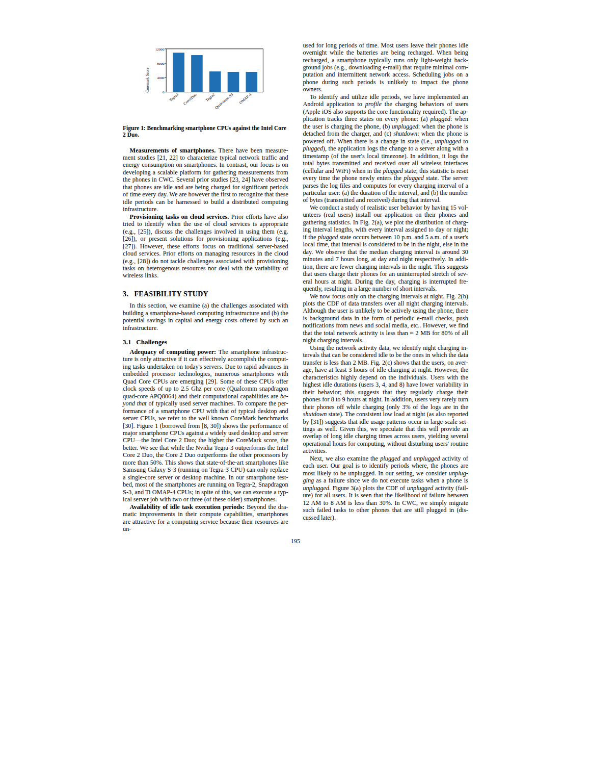Coremark Score 12000 8000 4000 0 Tegra3 Core2Duo Tegra2 Qualcomm-S3 OMAP-4
Figure 1: Benchmarking smartphone CPUs against the Intel Core 2 Duo.
Measurements of smartphones. There have been measurement studies [21, 22] to characterize typical network traffic and energy consumption on smartphones. In contrast, our focus is on developing a scalable platform for gathering measurements from the phones in CWC. Several prior studies [23, 24] have observed that phones are idle and are being charged for significant periods of time every day. We are however the first to recognize that these idle periods can be harnessed to build a distributed computing infrastructure.
Provisioning tasks on cloud services. Prior efforts have also tried to identify when the use of cloud services is appropriate (e.g., [25]), discuss the challenges involved in using them (e.g. [26]), or present solutions for provisioning applications (e.g., [27]). However, these efforts focus on traditional server-based cloud services. Prior efforts on managing resources in the cloud (e.g., [28]) do not tackle challenges associated with provisioning tasks on heterogenous resources nor deal with the variability of wireless links.
3. FEASIBILITY STUDY
In this section, we examine (a) the challenges associated with building a smartphone-based computing infrastructure and (b) the potential savings in capital and energy costs offered by such an infrastructure.
3.1 Challenges
Adequacy of computing power: The smartphone infrastructure is only attractive if it can effectively accomplish the computing tasks undertaken on today's servers. Due to rapid advances in embedded processor technologies, numerous smartphones with Quad Core CPUs are emerging [29]. Some of these CPUs offer clock speeds of up to 2.5 Ghz per core (Qualcomm snapdragon quad-core APQ8064) and their computational capabilities are beyond that of typically used server machines. To compare the performance of a smartphone CPU with that of typical desktop and server CPUs, we refer to the well known CoreMark benchmarks [30]. Figure 1 (borrowed from [8, 30]) shows the performance of major smartphone CPUs against a widely used desktop and server CPU—the Intel Core 2 Duo; the higher the CoreMark score, the better. We see that while the Nvidia Tegra-3 outperforms the Intel Core 2 Duo, the Core 2 Duo outperforms the other processors by more than 50%. This shows that state-of-the-art smartphones like Samsung Galaxy S-3 (running on Tegra-3 CPU) can only replace a single-core server or desktop machine. In our smartphone testbed, most of the smartphones are running on Tegra-2, Snapdragon S-3, and Ti OMAP-4 CPUs; in spite of this, we can execute a typical server job with two or three (of these older) smartphones.
Availability of idle task execution periods: Beyond the dramatic improvements in their compute capabilities, smartphones are attractive for a computing service because their resources are un-
used for long periods of time. Most users leave their phones idle overnight while the batteries are being recharged. When being recharged, a smartphone typically runs only light-weight background jobs (e.g., downloading e-mail) that require minimal computation and intermittent network access. Scheduling jobs on a phone during such periods is unlikely to impact the phone owners.
To identify and utilize idle periods, we have implemented an Android application to profile the charging behaviors of users (Apple iOS also supports the core functionality required). The application tracks three states on every phone: (a) plugged: when the user is charging the phone, (b) unplugged: when the phone is detached from the charger, and (c) shutdown: when the phone is powered off. When there is a change in state (i.e., unplugged to plugged), the application logs the change to a server along with a timestamp (of the user's local timezone). In addition, it logs the total bytes transmitted and received over all wireless interfaces (cellular and WiFi) when in the plugged state; this statistic is reset every time the phone newly enters the plugged state. The server parses the log files and computes for every charging interval of a particular user: (a) the duration of the interval, and (b) the number of bytes (transmitted and received) during that interval.
We conduct a study of realistic user behavior by having 15 volunteers (real users) install our application on their phones and gathering statistics. In Fig. 2(a), we plot the distribution of charging interval lengths, with every interval assigned to day or night; if the plugged state occurs between 10 p.m. and 5 a.m. of a user's local time, that interval is considered to be in the night, else in the day. We observe that the median charging interval is around 30 minutes and 7 hours long, at day and night respectively. In addition, there are fewer charging intervals in the night. This suggests that users charge their phones for an uninterrupted stretch of several hours at night. During the day, charging is interrupted frequently, resulting in a large number of short intervals.
We now focus only on the charging intervals at night. Fig. 2(b) plots the CDF of data transfers over all night charging intervals. Although the user is unlikely to be actively using the phone, there is background data in the form of periodic e-mail checks, push notifications from news and social media, etc.. However, we find that the total network activity is less than ≈ 2 MB for 80% of all night charging intervals.
Using the network activity data, we identify night charging intervals that can be considered idle to be the ones in which the data transfer is less than 2 MB. Fig. 2(c) shows that the users, on average, have at least 3 hours of idle charging at night. However, the characteristics highly depend on the individuals. Users with the highest idle durations (users 3, 4, and 8) have lower variability in their behavior; this suggests that they regularly charge their phones for 8 to 9 hours at night. In addition, users very rarely turn their phones off while charging (only 3% of the logs are in the shutdown state). The consistent low load at night (as also reported by [31]) suggests that idle usage patterns occur in large-scale settings as well. Given this, we speculate that this will provide an overlap of long idle charging times across users, yielding several operational hours for computing, without disturbing users' routine activities.
Next, we also examine the plugged and unplugged activity of each user. Our goal is to identify periods where, the phones are most likely to be unplugged. In our setting, we consider unplugging as a failure since we do not execute tasks when a phone is unplugged. Figure 3(a) plots the CDF of unplugged activity (failure) for all users. It is seen that the likelihood of failure between 12 AM to 8 AM is less than 30%. In CWC, we simply migrate such failed tasks to other phones that are still plugged in (discussed later).
195